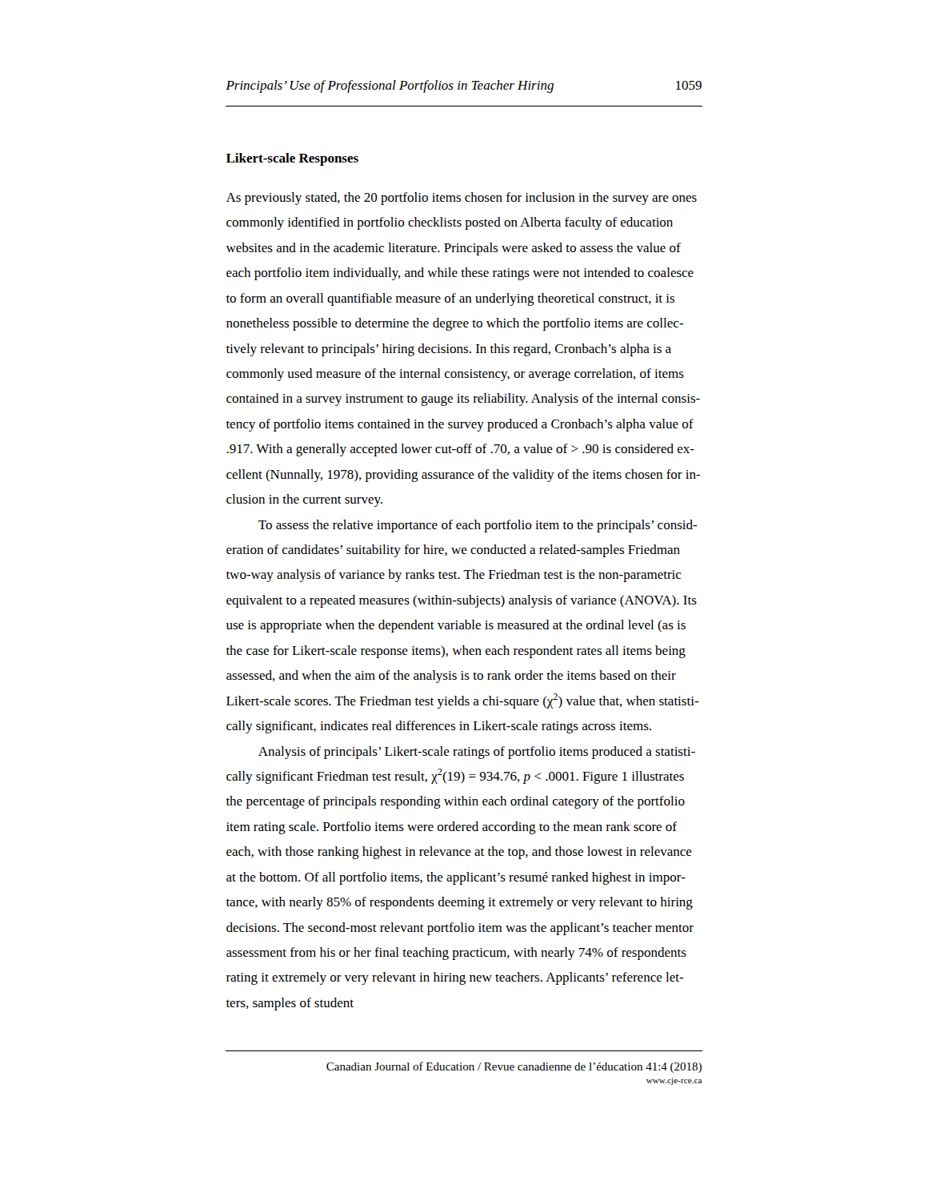Principals’ Use of Professional Portfolios in Teacher Hiring 1059
Likert-scale Responses
As previously stated, the 20 portfolio items chosen for inclusion in the survey are ones commonly identified in portfolio checklists posted on Alberta faculty of education websites and in the academic literature. Principals were asked to assess the value of each portfolio item individually, and while these ratings were not intended to coalesce to form an overall quantifiable measure of an underlying theoretical construct, it is nonetheless possible to determine the degree to which the portfolio items are collectively relevant to principals’ hiring decisions. In this regard, Cronbach’s alpha is a commonly used measure of the internal consistency, or average correlation, of items contained in a survey instrument to gauge its reliability. Analysis of the internal consistency of portfolio items contained in the survey produced a Cronbach’s alpha value of .917. With a generally accepted lower cut-off of .70, a value of > .90 is considered excellent (Nunnally, 1978), providing assurance of the validity of the items chosen for inclusion in the current survey.
To assess the relative importance of each portfolio item to the principals’ consideration of candidates’ suitability for hire, we conducted a related-samples Friedman two-way analysis of variance by ranks test. The Friedman test is the non-parametric equivalent to a repeated measures (within-subjects) analysis of variance (ANOVA). Its use is appropriate when the dependent variable is measured at the ordinal level (as is the case for Likert-scale response items), when each respondent rates all items being assessed, and when the aim of the analysis is to rank order the items based on their Likert-scale scores. The Friedman test yields a chi-square (χ2) value that, when statistically significant, indicates real differences in Likert-scale ratings across items.
Analysis of principals’ Likert-scale ratings of portfolio items produced a statistically significant Friedman test result, χ2(19) = 934.76, p < .0001. Figure 1 illustrates the percentage of principals responding within each ordinal category of the portfolio item rating scale. Portfolio items were ordered according to the mean rank score of each, with those ranking highest in relevance at the top, and those lowest in relevance at the bottom. Of all portfolio items, the applicant’s resumé ranked highest in importance, with nearly 85% of respondents deeming it extremely or very relevant to hiring decisions. The second-most relevant portfolio item was the applicant’s teacher mentor assessment from his or her final teaching practicum, with nearly 74% of respondents rating it extremely or very relevant in hiring new teachers. Applicants’ reference letters, samples of student
Canadian Journal of Education / Revue canadienne de l’éducation 41:4 (2018)
www.cje-rce.ca